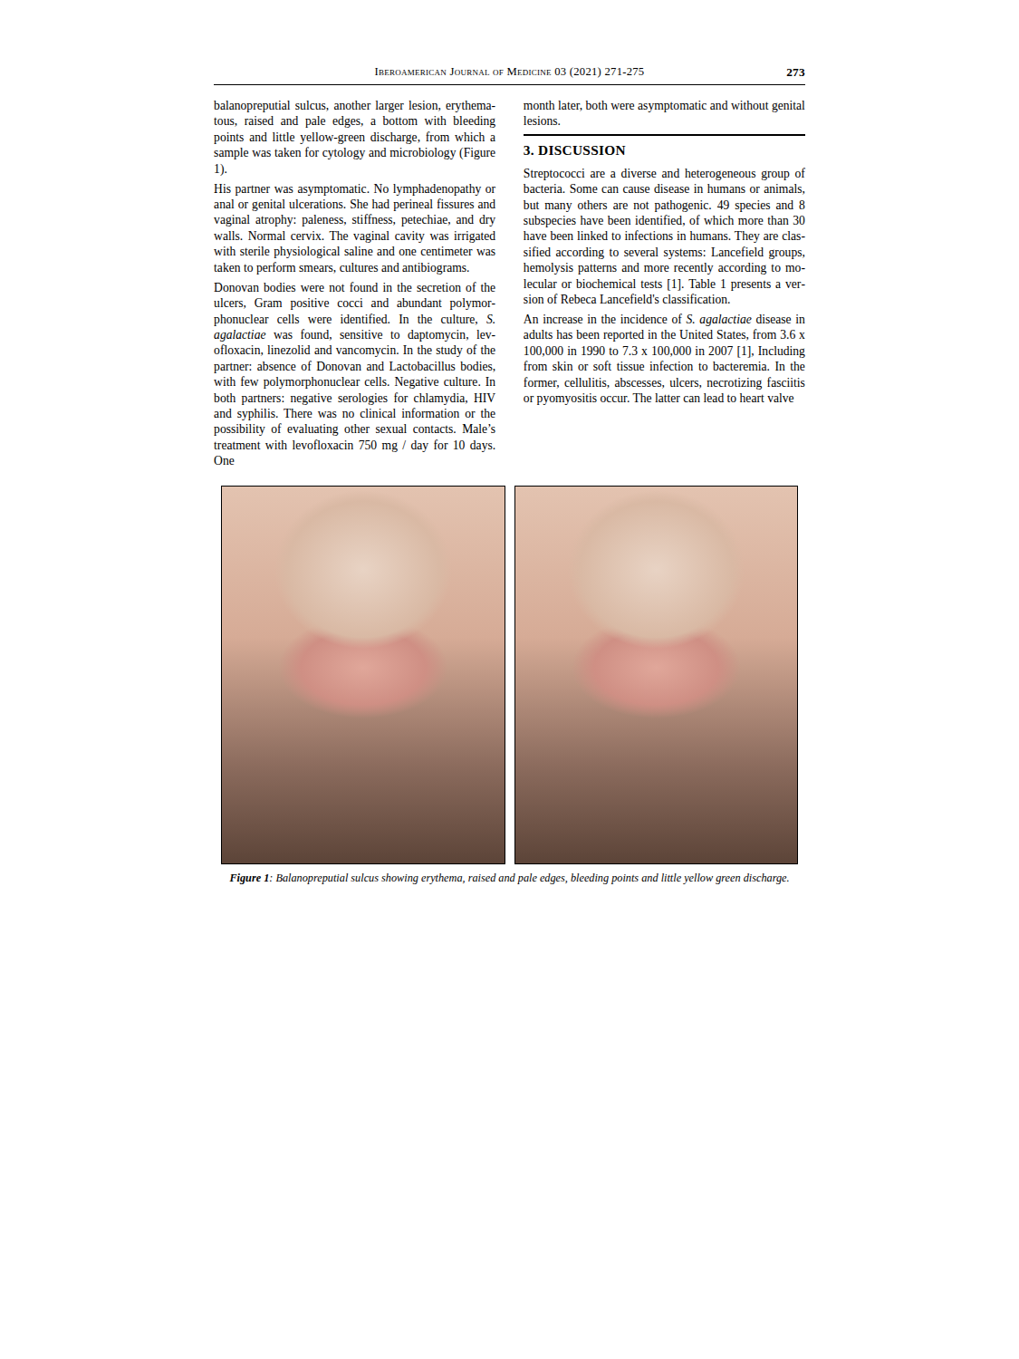Iberoamerican Journal of Medicine 03 (2021) 271-275
273
balanopreputial sulcus, another larger lesion, erythematous, raised and pale edges, a bottom with bleeding points and little yellow-green discharge, from which a sample was taken for cytology and microbiology (Figure 1).
His partner was asymptomatic. No lymphadenopathy or anal or genital ulcerations. She had perineal fissures and vaginal atrophy: paleness, stiffness, petechiae, and dry walls. Normal cervix. The vaginal cavity was irrigated with sterile physiological saline and one centimeter was taken to perform smears, cultures and antibiograms.
Donovan bodies were not found in the secretion of the ulcers, Gram positive cocci and abundant polymorphonuclear cells were identified. In the culture, S. agalactiae was found, sensitive to daptomycin, levofloxacin, linezolid and vancomycin. In the study of the partner: absence of Donovan and Lactobacillus bodies, with few polymorphonuclear cells. Negative culture. In both partners: negative serologies for chlamydia, HIV and syphilis. There was no clinical information or the possibility of evaluating other sexual contacts. Male’s treatment with levofloxacin 750 mg / day for 10 days. One
month later, both were asymptomatic and without genital lesions.
3. DISCUSSION
Streptococci are a diverse and heterogeneous group of bacteria. Some can cause disease in humans or animals, but many others are not pathogenic. 49 species and 8 subspecies have been identified, of which more than 30 have been linked to infections in humans. They are classified according to several systems: Lancefield groups, hemolysis patterns and more recently according to molecular or biochemical tests [1]. Table 1 presents a version of Rebeca Lancefield's classification.
An increase in the incidence of S. agalactiae disease in adults has been reported in the United States, from 3.6 x 100,000 in 1990 to 7.3 x 100,000 in 2007 [1], Including from skin or soft tissue infection to bacteremia. In the former, cellulitis, abscesses, ulcers, necrotizing fasciitis or pyomyositis occur. The latter can lead to heart valve
Figure 1: Balanopreputial sulcus showing erythema, raised and pale edges, bleeding points and little yellow green discharge.